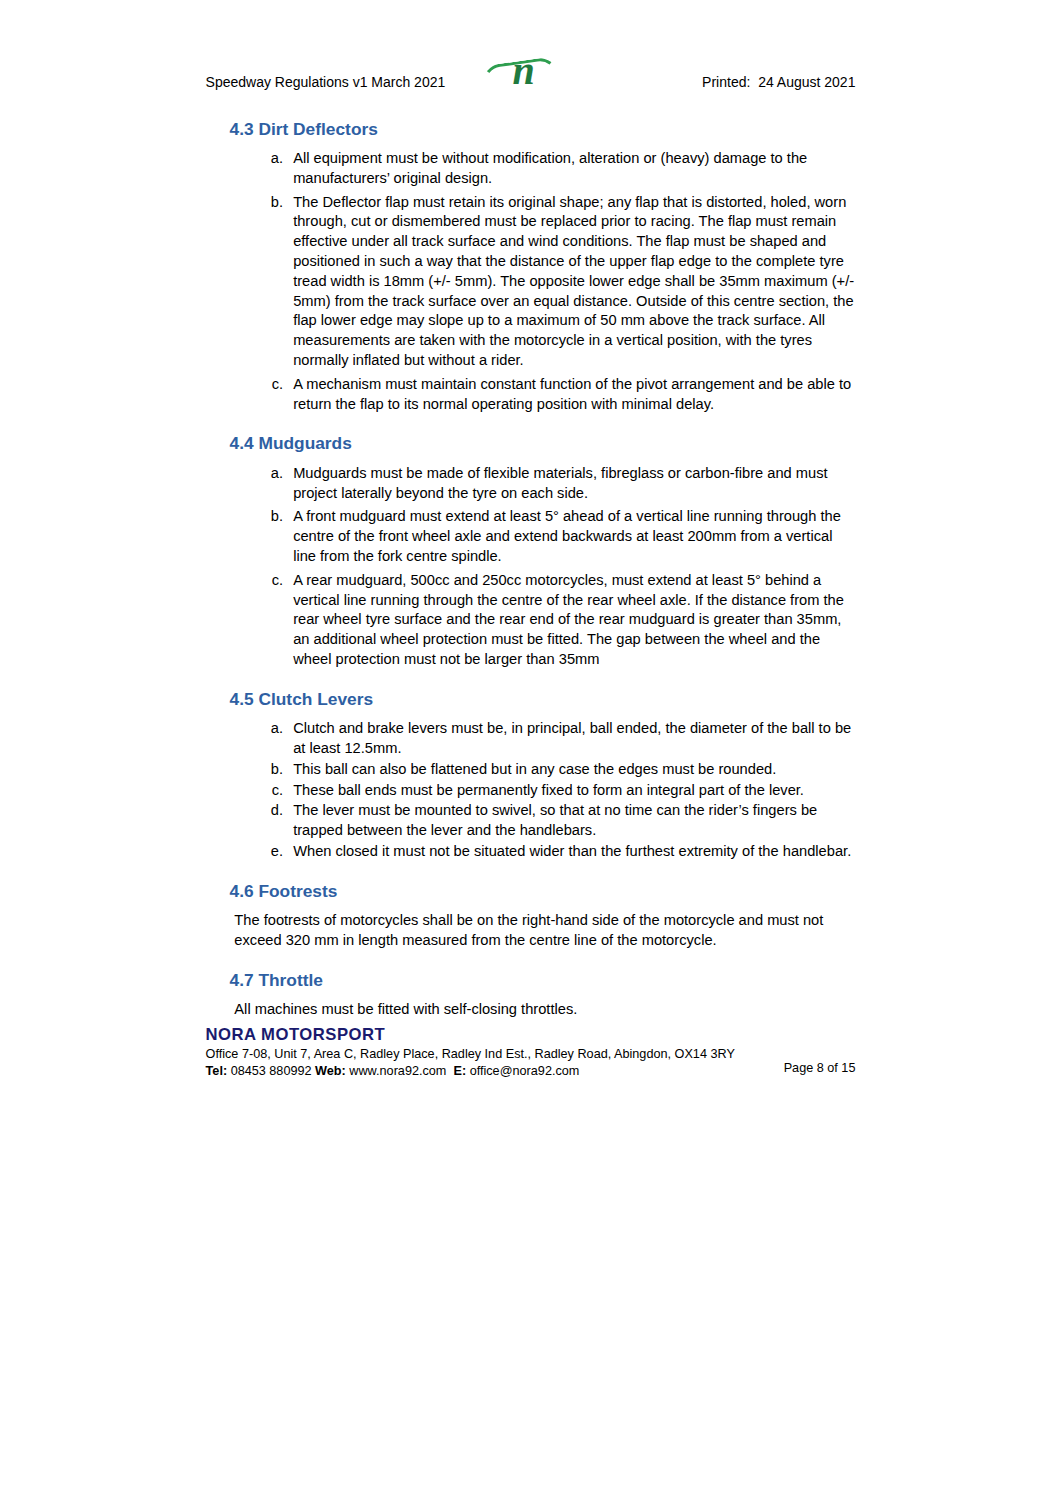n
Speedway Regulations v1 March 2021
Printed: 24 August 2021
4.3 Dirt Deflectors
All equipment must be without modification, alteration or (heavy) damage to the manufacturers’ original design.
The Deflector flap must retain its original shape; any flap that is distorted, holed, worn through, cut or dismembered must be replaced prior to racing. The flap must remain effective under all track surface and wind conditions. The flap must be shaped and positioned in such a way that the distance of the upper flap edge to the complete tyre tread width is 18mm (+/- 5mm). The opposite lower edge shall be 35mm maximum (+/- 5mm) from the track surface over an equal distance. Outside of this centre section, the flap lower edge may slope up to a maximum of 50 mm above the track surface. All measurements are taken with the motorcycle in a vertical position, with the tyres normally inflated but without a rider.
A mechanism must maintain constant function of the pivot arrangement and be able to return the flap to its normal operating position with minimal delay.
4.4 Mudguards
Mudguards must be made of flexible materials, fibreglass or carbon-fibre and must project laterally beyond the tyre on each side.
A front mudguard must extend at least 5° ahead of a vertical line running through the centre of the front wheel axle and extend backwards at least 200mm from a vertical line from the fork centre spindle.
A rear mudguard, 500cc and 250cc motorcycles, must extend at least 5° behind a vertical line running through the centre of the rear wheel axle. If the distance from the rear wheel tyre surface and the rear end of the rear mudguard is greater than 35mm, an additional wheel protection must be fitted. The gap between the wheel and the wheel protection must not be larger than 35mm
4.5 Clutch Levers
Clutch and brake levers must be, in principal, ball ended, the diameter of the ball to be at least 12.5mm.
This ball can also be flattened but in any case the edges must be rounded.
These ball ends must be permanently fixed to form an integral part of the lever.
The lever must be mounted to swivel, so that at no time can the rider’s fingers be trapped between the lever and the handlebars.
When closed it must not be situated wider than the furthest extremity of the handlebar.
4.6 Footrests
The footrests of motorcycles shall be on the right-hand side of the motorcycle and must not exceed 320 mm in length measured from the centre line of the motorcycle.
4.7 Throttle
All machines must be fitted with self-closing throttles.
NORA MOTORSPORT
Office 7-08, Unit 7, Area C, Radley Place, Radley Ind Est., Radley Road, Abingdon, OX14 3RY
Tel: 08453 880992 Web: www.nora92.com E: office@nora92.com
Page 8 of 15